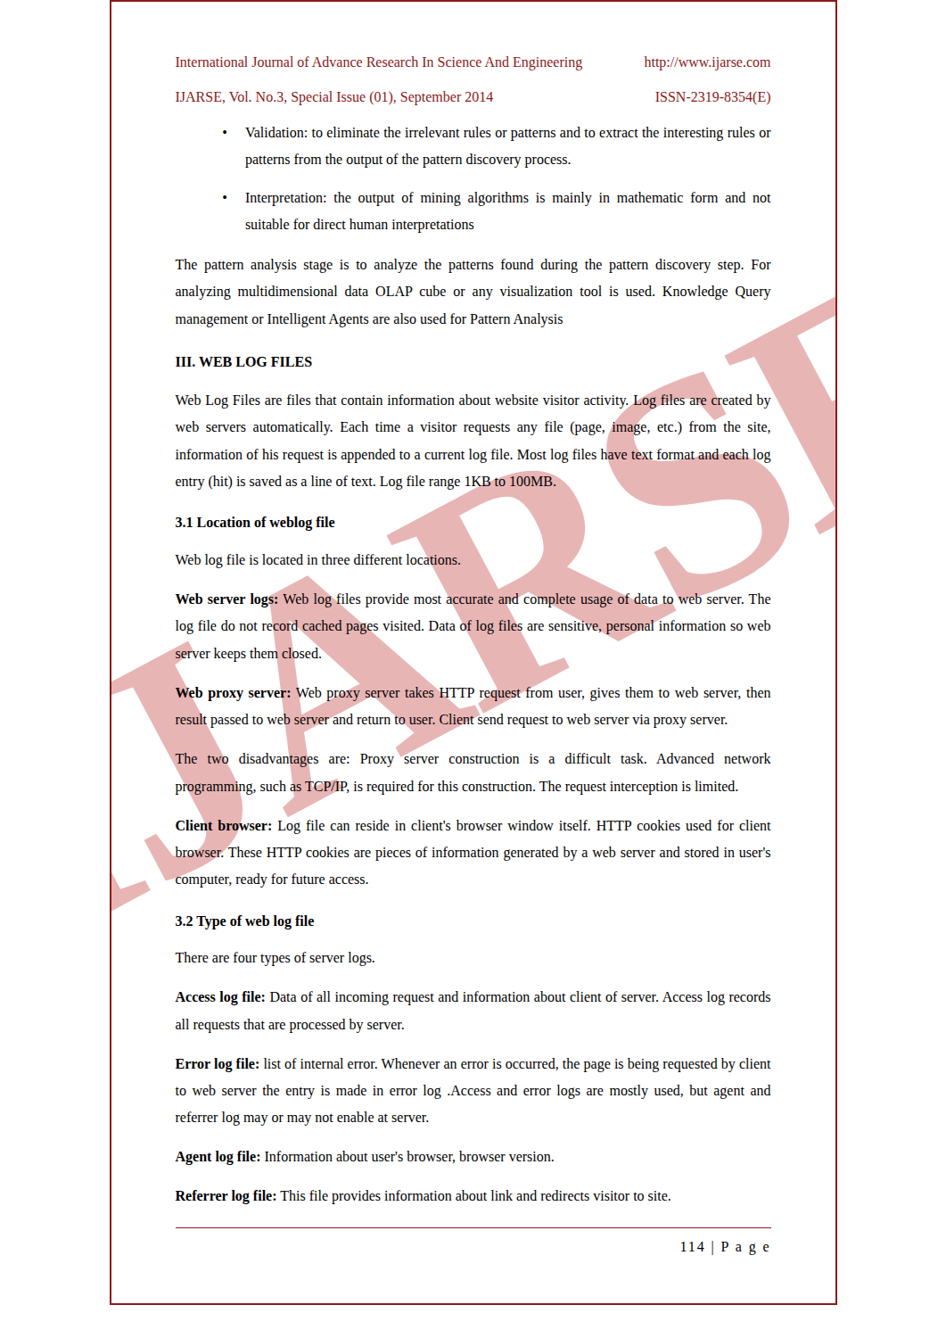IJARSE
International Journal of Advance Research In Science And Engineering http://www.ijarse.com
IJARSE, Vol. No.3, Special Issue (01), September 2014 ISSN-2319-8354(E)
Validation: to eliminate the irrelevant rules or patterns and to extract the interesting rules or patterns from the output of the pattern discovery process.
Interpretation: the output of mining algorithms is mainly in mathematic form and not suitable for direct human interpretations
The pattern analysis stage is to analyze the patterns found during the pattern discovery step. For analyzing multidimensional data OLAP cube or any visualization tool is used. Knowledge Query management or Intelligent Agents are also used for Pattern Analysis
III. WEB LOG FILES
Web Log Files are files that contain information about website visitor activity. Log files are created by web servers automatically. Each time a visitor requests any file (page, image, etc.) from the site, information of his request is appended to a current log file. Most log files have text format and each log entry (hit) is saved as a line of text. Log file range 1KB to 100MB.
3.1 Location of weblog file
Web log file is located in three different locations.
Web server logs: Web log files provide most accurate and complete usage of data to web server. The log file do not record cached pages visited. Data of log files are sensitive, personal information so web server keeps them closed.
Web proxy server: Web proxy server takes HTTP request from user, gives them to web server, then result passed to web server and return to user. Client send request to web server via proxy server.
The two disadvantages are: Proxy server construction is a difficult task. Advanced network programming, such as TCP/IP, is required for this construction. The request interception is limited.
Client browser: Log file can reside in client's browser window itself. HTTP cookies used for client browser. These HTTP cookies are pieces of information generated by a web server and stored in user's computer, ready for future access.
3.2 Type of web log file
There are four types of server logs.
Access log file: Data of all incoming request and information about client of server. Access log records all requests that are processed by server.
Error log file: list of internal error. Whenever an error is occurred, the page is being requested by client to web server the entry is made in error log .Access and error logs are mostly used, but agent and referrer log may or may not enable at server.
Agent log file: Information about user's browser, browser version.
Referrer log file: This file provides information about link and redirects visitor to site.
114 | P a g e